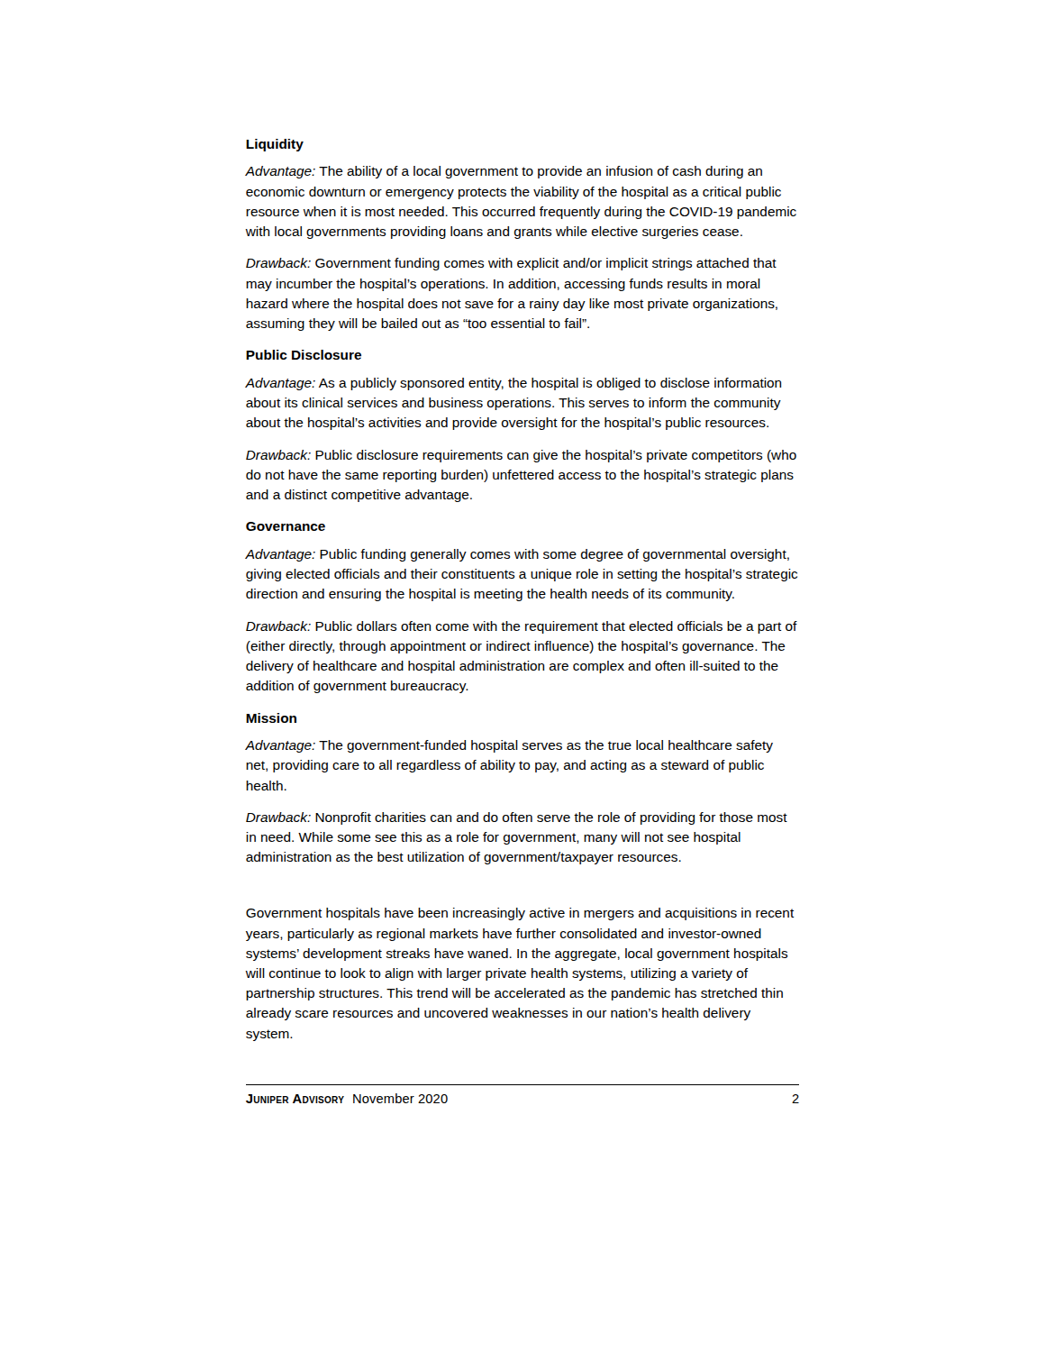Liquidity
Advantage: The ability of a local government to provide an infusion of cash during an economic downturn or emergency protects the viability of the hospital as a critical public resource when it is most needed. This occurred frequently during the COVID-19 pandemic with local governments providing loans and grants while elective surgeries cease.
Drawback: Government funding comes with explicit and/or implicit strings attached that may incumber the hospital’s operations. In addition, accessing funds results in moral hazard where the hospital does not save for a rainy day like most private organizations, assuming they will be bailed out as “too essential to fail”.
Public Disclosure
Advantage: As a publicly sponsored entity, the hospital is obliged to disclose information about its clinical services and business operations. This serves to inform the community about the hospital’s activities and provide oversight for the hospital’s public resources.
Drawback: Public disclosure requirements can give the hospital’s private competitors (who do not have the same reporting burden) unfettered access to the hospital’s strategic plans and a distinct competitive advantage.
Governance
Advantage: Public funding generally comes with some degree of governmental oversight, giving elected officials and their constituents a unique role in setting the hospital’s strategic direction and ensuring the hospital is meeting the health needs of its community.
Drawback: Public dollars often come with the requirement that elected officials be a part of (either directly, through appointment or indirect influence) the hospital’s governance. The delivery of healthcare and hospital administration are complex and often ill-suited to the addition of government bureaucracy.
Mission
Advantage: The government-funded hospital serves as the true local healthcare safety net, providing care to all regardless of ability to pay, and acting as a steward of public health.
Drawback: Nonprofit charities can and do often serve the role of providing for those most in need. While some see this as a role for government, many will not see hospital administration as the best utilization of government/taxpayer resources.
Government hospitals have been increasingly active in mergers and acquisitions in recent years, particularly as regional markets have further consolidated and investor-owned systems’ development streaks have waned. In the aggregate, local government hospitals will continue to look to align with larger private health systems, utilizing a variety of partnership structures. This trend will be accelerated as the pandemic has stretched thin already scare resources and uncovered weaknesses in our nation’s health delivery system.
Juniper Advisory November 2020
2